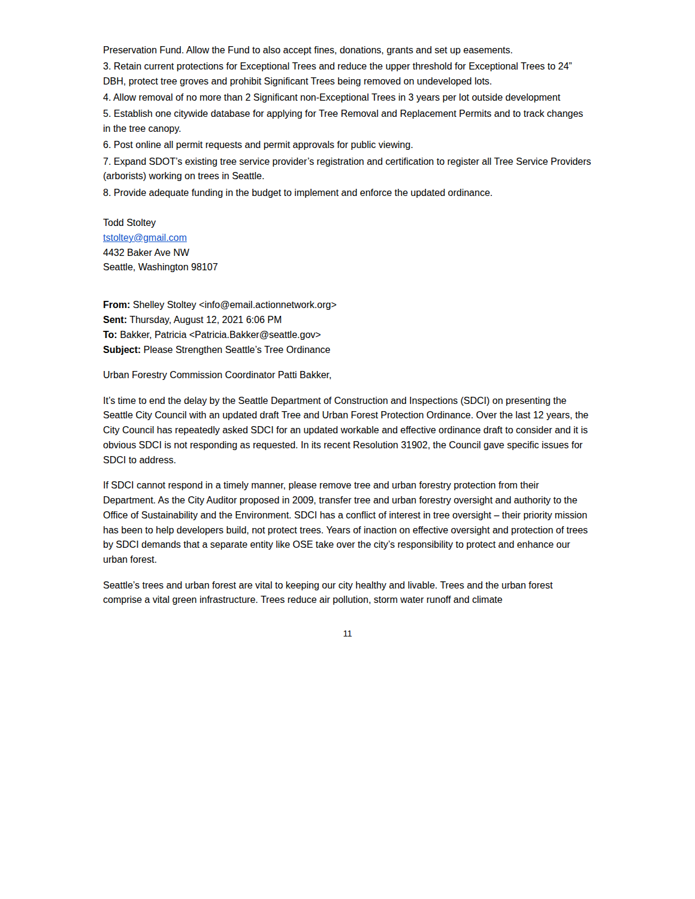Preservation Fund. Allow the Fund to also accept fines, donations, grants and set up easements.
3. Retain current protections for Exceptional Trees and reduce the upper threshold for Exceptional Trees to 24” DBH, protect tree groves and prohibit Significant Trees being removed on undeveloped lots.
4. Allow removal of no more than 2 Significant non-Exceptional Trees in 3 years per lot outside development
5. Establish one citywide database for applying for Tree Removal and Replacement Permits and to track changes in the tree canopy.
6. Post online all permit requests and permit approvals for public viewing.
7. Expand SDOT’s existing tree service provider’s registration and certification to register all Tree Service Providers (arborists) working on trees in Seattle.
8. Provide adequate funding in the budget to implement and enforce the updated ordinance.
Todd Stoltey
tstoltey@gmail.com
4432 Baker Ave NW
Seattle, Washington 98107
From: Shelley Stoltey <info@email.actionnetwork.org>
Sent: Thursday, August 12, 2021 6:06 PM
To: Bakker, Patricia <Patricia.Bakker@seattle.gov>
Subject: Please Strengthen Seattle’s Tree Ordinance
Urban Forestry Commission Coordinator Patti Bakker,
It’s time to end the delay by the Seattle Department of Construction and Inspections (SDCI) on presenting the Seattle City Council with an updated draft Tree and Urban Forest Protection Ordinance. Over the last 12 years, the City Council has repeatedly asked SDCI for an updated workable and effective ordinance draft to consider and it is obvious SDCI is not responding as requested. In its recent Resolution 31902, the Council gave specific issues for SDCI to address.
If SDCI cannot respond in a timely manner, please remove tree and urban forestry protection from their Department. As the City Auditor proposed in 2009, transfer tree and urban forestry oversight and authority to the Office of Sustainability and the Environment. SDCI has a conflict of interest in tree oversight – their priority mission has been to help developers build, not protect trees. Years of inaction on effective oversight and protection of trees by SDCI demands that a separate entity like OSE take over the city’s responsibility to protect and enhance our urban forest.
Seattle’s trees and urban forest are vital to keeping our city healthy and livable. Trees and the urban forest comprise a vital green infrastructure. Trees reduce air pollution, storm water runoff and climate
11